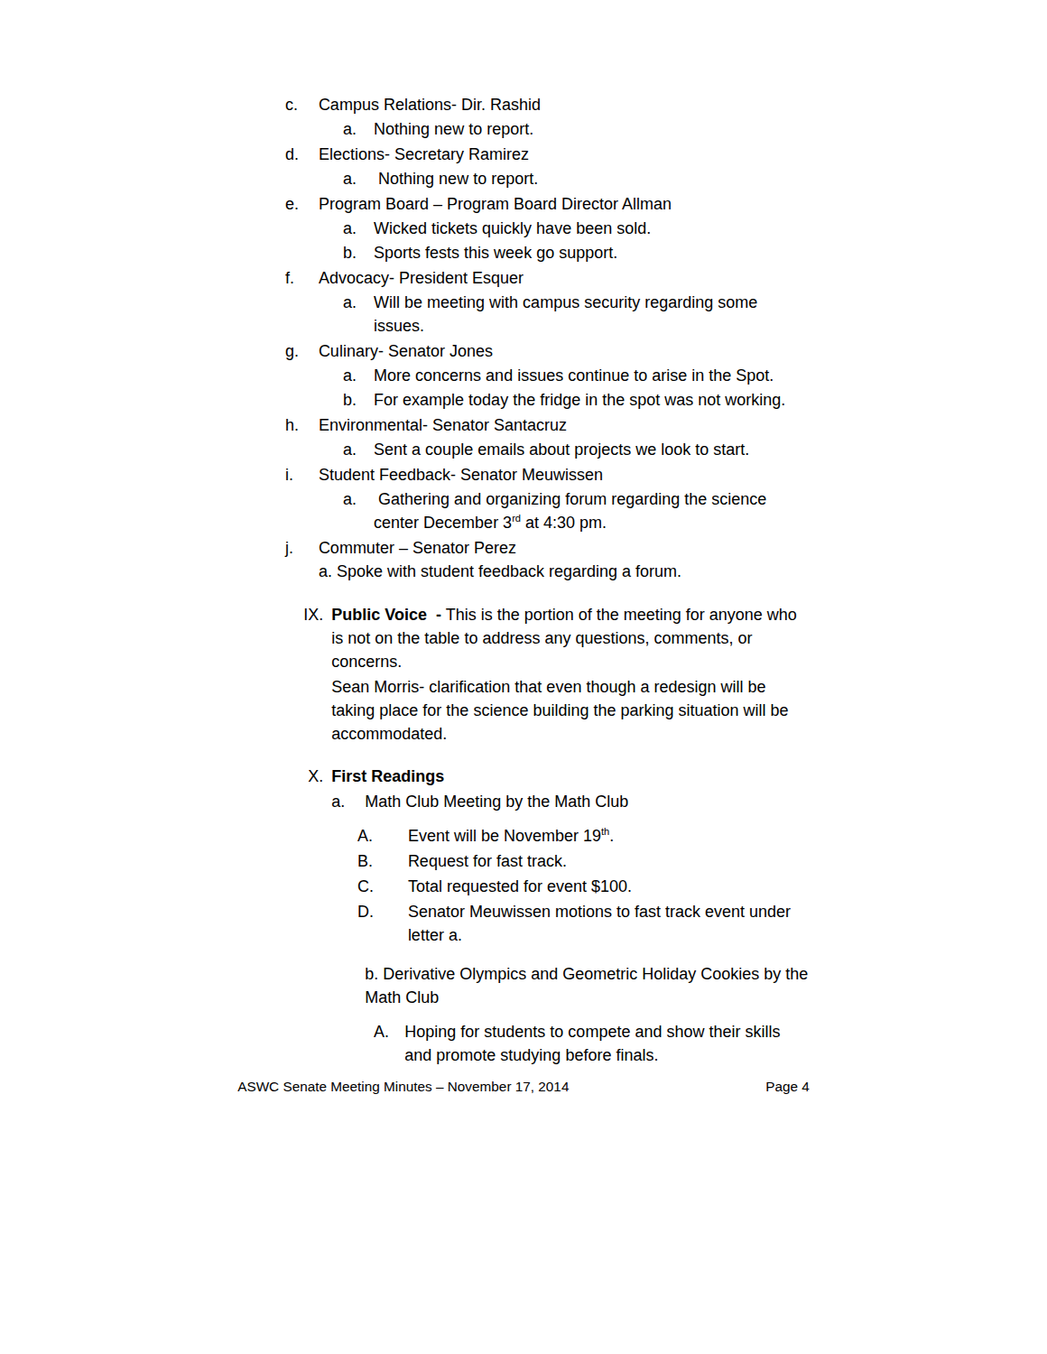c.
Campus Relations- Dir. Rashid
a.
Nothing new to report.
d.
Elections- Secretary Ramirez
a.
Nothing new to report.
e.
Program Board – Program Board Director Allman
a.
Wicked tickets quickly have been sold.
b.
Sports fests this week go support.
f.
Advocacy- President Esquer
a.
Will be meeting with campus security regarding some issues.
g.
Culinary- Senator Jones
a.
More concerns and issues continue to arise in the Spot.
b.
For example today the fridge in the spot was not working.
h.
Environmental- Senator Santacruz
a.
Sent a couple emails about projects we look to start.
i.
Student Feedback- Senator Meuwissen
a.
Gathering and organizing forum regarding the science center December 3rd at 4:30 pm.
j.
Commuter – Senator Perez
a. Spoke with student feedback regarding a forum.
IX.
Public Voice - This is the portion of the meeting for anyone who is not on the table to address any questions, comments, or concerns.
Sean Morris- clarification that even though a redesign will be taking place for the science building the parking situation will be accommodated.
X.
First Readings
a.
Math Club Meeting by the Math Club
A.
Event will be November 19th.
B.
Request for fast track.
C.
Total requested for event $100.
D.
Senator Meuwissen motions to fast track event under letter a.
b. Derivative Olympics and Geometric Holiday Cookies by the Math Club
A.
Hoping for students to compete and show their skills and promote studying before finals.
ASWC Senate Meeting Minutes – November 17, 2014
Page 4